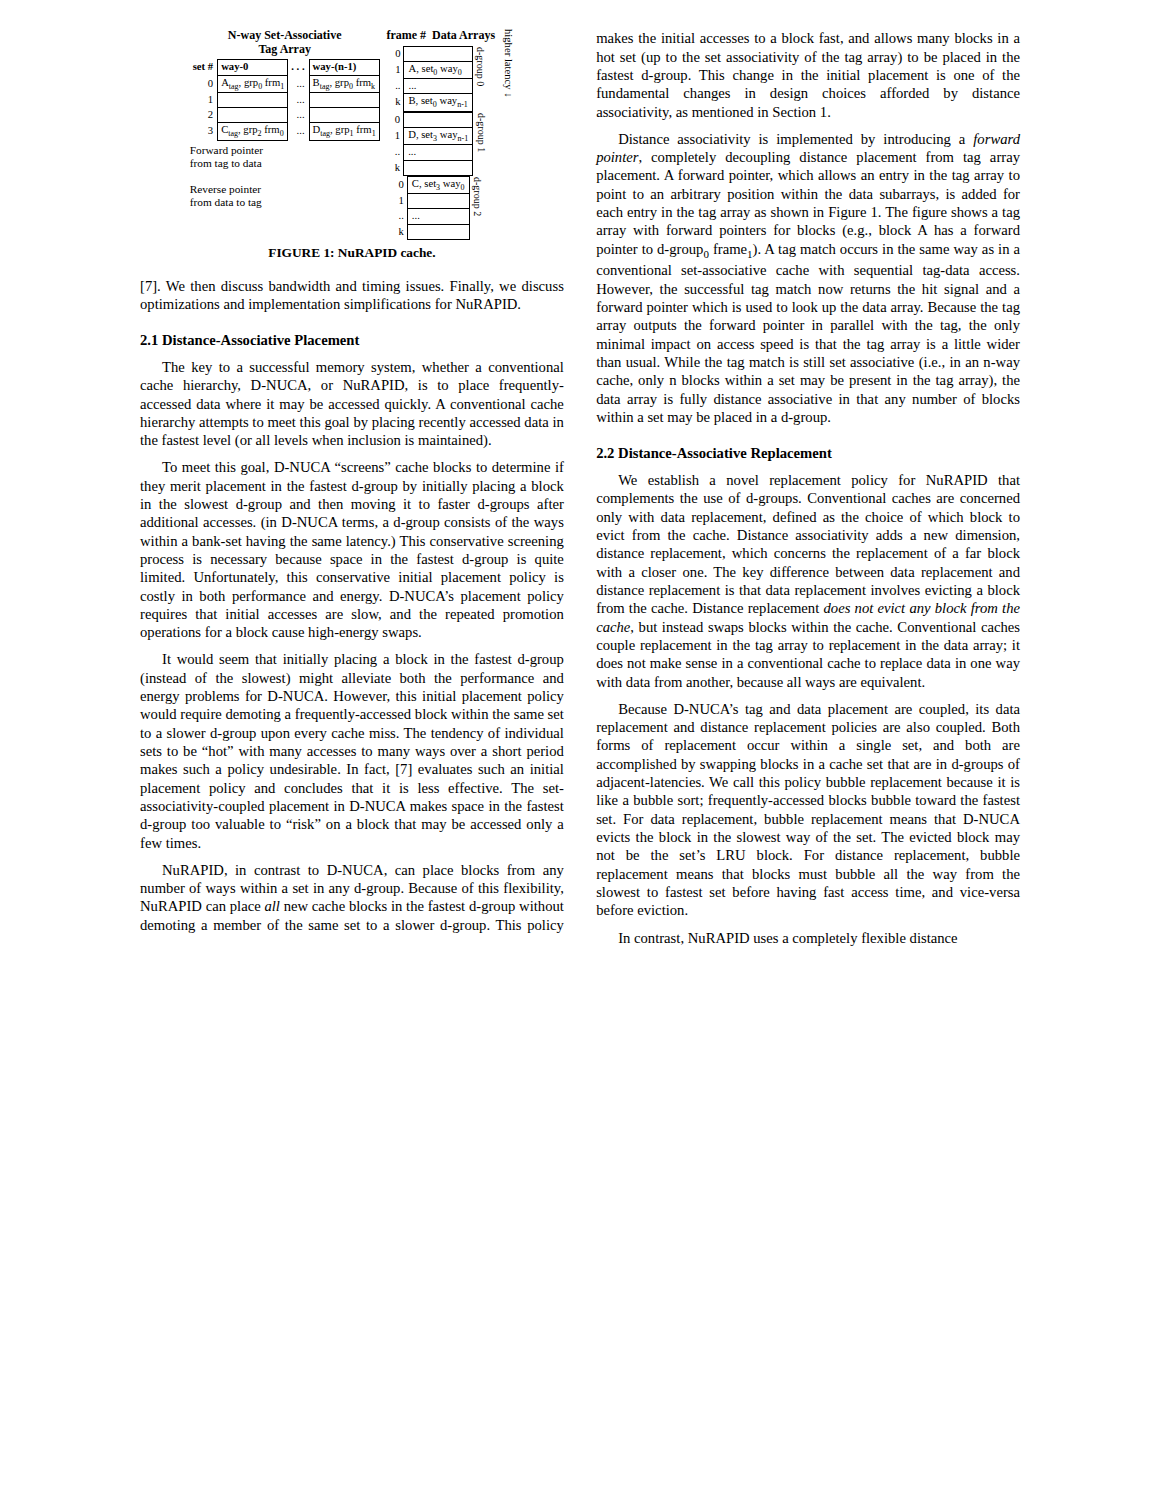N-way Set-Associative
Tag Array
| set # | way-0 | . . . | way-(n-1) |
| --- | --- | --- | --- |
| 0 | A tag , grp 0 frm 1 | ... | B tag , grp 0 frm k |
| 1 | | ... | |
| 2 | | ... | |
| 3 | C tag , grp 2 frm 0 | ... | D tag , grp 1 frm 1 |
Forward pointer
from tag to data
Reverse pointer
from data to tag
frame # Data Arrays
| 0 | | d-group 0 |
| 1 | A, set 0 way 0 |
| .. | ... |
| k | B, set 0 way n-1 |
| 0 | | d-group 1 |
| 1 | D, set 3 way n-1 |
| .. | ... |
| k | |
| 0 | C, set 3 way 0 | d-group 2 |
| 1 | |
| .. | ... |
| k | |
higher latency ↓
FIGURE 1: NuRAPID cache.
[7]. We then discuss bandwidth and timing issues. Finally, we discuss optimizations and implementation simplifications for NuRAPID.
2.1 Distance-Associative Placement
The key to a successful memory system, whether a conventional cache hierarchy, D-NUCA, or NuRAPID, is to place frequently-accessed data where it may be accessed quickly. A conventional cache hierarchy attempts to meet this goal by placing recently accessed data in the fastest level (or all levels when inclusion is maintained).
To meet this goal, D-NUCA “screens” cache blocks to determine if they merit placement in the fastest d-group by initially placing a block in the slowest d-group and then moving it to faster d-groups after additional accesses. (in D-NUCA terms, a d-group consists of the ways within a bank-set having the same latency.) This conservative screening process is necessary because space in the fastest d-group is quite limited. Unfortunately, this conservative initial placement policy is costly in both performance and energy. D-NUCA’s placement policy requires that initial accesses are slow, and the repeated promotion operations for a block cause high-energy swaps.
It would seem that initially placing a block in the fastest d-group (instead of the slowest) might alleviate both the performance and energy problems for D-NUCA. However, this initial placement policy would require demoting a frequently-accessed block within the same set to a slower d-group upon every cache miss. The tendency of individual sets to be “hot” with many accesses to many ways over a short period makes such a policy undesirable. In fact, [7] evaluates such an initial placement policy and concludes that it is less effective. The set-associativity-coupled placement in D-NUCA makes space in the fastest d-group too valuable to “risk” on a block that may be accessed only a few times.
NuRAPID, in contrast to D-NUCA, can place blocks from any number of ways within a set in any d-group. Because of this flexibility, NuRAPID can place all new cache blocks in the fastest d-group without demoting a member of the same set to a slower d-group. This policy makes the initial accesses to a block fast, and allows many blocks in a hot set (up to the set associativity of the tag array) to be placed in the fastest d-group. This change in the initial placement is one of the fundamental changes in design choices afforded by distance associativity, as mentioned in Section 1.
Distance associativity is implemented by introducing a forward pointer, completely decoupling distance placement from tag array placement. A forward pointer, which allows an entry in the tag array to point to an arbitrary position within the data subarrays, is added for each entry in the tag array as shown in Figure 1. The figure shows a tag array with forward pointers for blocks (e.g., block A has a forward pointer to d-group0 frame1). A tag match occurs in the same way as in a conventional set-associative cache with sequential tag-data access. However, the successful tag match now returns the hit signal and a forward pointer which is used to look up the data array. Because the tag array outputs the forward pointer in parallel with the tag, the only minimal impact on access speed is that the tag array is a little wider than usual. While the tag match is still set associative (i.e., in an n-way cache, only n blocks within a set may be present in the tag array), the data array is fully distance associative in that any number of blocks within a set may be placed in a d-group.
2.2 Distance-Associative Replacement
We establish a novel replacement policy for NuRAPID that complements the use of d-groups. Conventional caches are concerned only with data replacement, defined as the choice of which block to evict from the cache. Distance associativity adds a new dimension, distance replacement, which concerns the replacement of a far block with a closer one. The key difference between data replacement and distance replacement is that data replacement involves evicting a block from the cache. Distance replacement does not evict any block from the cache, but instead swaps blocks within the cache. Conventional caches couple replacement in the tag array to replacement in the data array; it does not make sense in a conventional cache to replace data in one way with data from another, because all ways are equivalent.
Because D-NUCA’s tag and data placement are coupled, its data replacement and distance replacement policies are also coupled. Both forms of replacement occur within a single set, and both are accomplished by swapping blocks in a cache set that are in d-groups of adjacent-latencies. We call this policy bubble replacement because it is like a bubble sort; frequently-accessed blocks bubble toward the fastest set. For data replacement, bubble replacement means that D-NUCA evicts the block in the slowest way of the set. The evicted block may not be the set’s LRU block. For distance replacement, bubble replacement means that blocks must bubble all the way from the slowest to fastest set before having fast access time, and vice-versa before eviction.
In contrast, NuRAPID uses a completely flexible distance